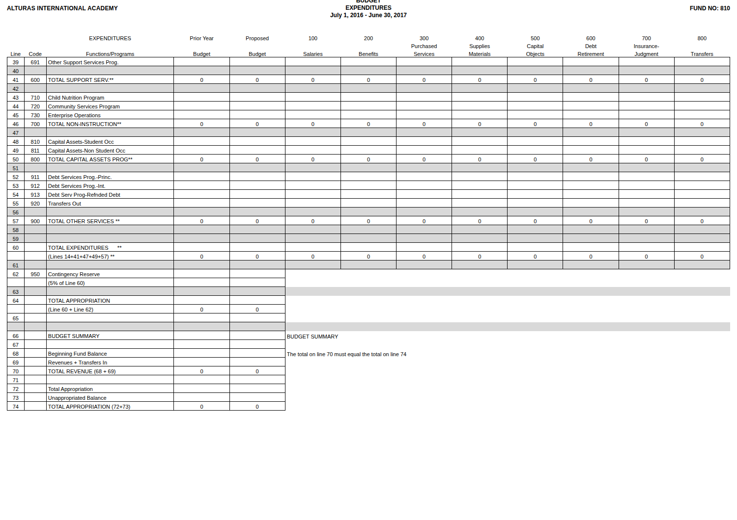ALTURAS INTERNATIONAL ACADEMY
BUDGET
EXPENDITURES
July 1, 2016 - June 30, 2017
FUND NO: 810
| | | EXPENDITURES | Prior Year | Proposed | 100 | 200 | 300 | 400 | 500 | 600 | 700 | 800 |
| --- | --- | --- | --- | --- | --- | --- | --- | --- | --- | --- | --- | --- |
| | | | | | | | Purchased | Supplies | Capital | Debt | Insurance- | |
| Line | Code | Functions/Programs | Budget | Budget | Salaries | Benefits | Services | Materials | Objects | Retirement | Judgment | Transfers |
| 39 | 691 | Other Support Services Prog. | | | | | | | | | | |
| 40 | | | | | | | | | | | | |
| 41 | 600 | TOTAL SUPPORT SERV.** | 0 | 0 | 0 | 0 | 0 | 0 | 0 | 0 | 0 | 0 |
| 42 | | | | | | | | | | | | |
| 43 | 710 | Child Nutrition Program | | | | | | | | | | |
| 44 | 720 | Community Services Program | | | | | | | | | | |
| 45 | 730 | Enterprise Operations | | | | | | | | | | |
| 46 | 700 | TOTAL NON-INSTRUCTION** | 0 | 0 | 0 | 0 | 0 | 0 | 0 | 0 | 0 | 0 |
| 47 | | | | | | | | | | | | |
| 48 | 810 | Capital Assets-Student Occ | | | | | | | | | | |
| 49 | 811 | Capital Assets-Non Student Occ | | | | | | | | | | |
| 50 | 800 | TOTAL CAPITAL ASSETS PROG** | 0 | 0 | 0 | 0 | 0 | 0 | 0 | 0 | 0 | 0 |
| 51 | | | | | | | | | | | | |
| 52 | 911 | Debt Services Prog.-Princ. | | | | | | | | | | |
| 53 | 912 | Debt Services Prog.-Int. | | | | | | | | | | |
| 54 | 913 | Debt Serv Prog-Refnded Debt | | | | | | | | | | |
| 55 | 920 | Transfers Out | | | | | | | | | | |
| 56 | | | | | | | | | | | | |
| 57 | 900 | TOTAL OTHER SERVICES ** | 0 | 0 | 0 | 0 | 0 | 0 | 0 | 0 | 0 | 0 |
| 58 | | | | | | | | | | | | |
| 59 | | | | | | | | | | | | |
| 60 | | TOTAL EXPENDITURES ** | | | | | | | | | | |
| | | (Lines 14+41+47+49+57) ** | 0 | 0 | 0 | 0 | 0 | 0 | 0 | 0 | 0 | 0 |
| 61 | | | | | | | | | | | | |
| 62 | 950 | Contingency Reserve | | | | | | | | | | |
| | | (5% of Line 60) | | | | | | | | | | |
| 63 | | | | | | | | | | | | |
| 64 | | TOTAL APPROPRIATION | | | | | | | | | | |
| | | (Line 60 + Line 62) | 0 | 0 | | | | | | | | |
| 65 | | | | | | | | | | | | |
| 66 | | BUDGET SUMMARY | | | BUDGET SUMMARY | | | | |
| 67 | | | | | | | | | | | | |
| 68 | | Beginning Fund Balance | | | The total on line 70 must equal the total on line 74 | | |
| 69 | | Revenues + Transfers In | | | | | | | | | | |
| 70 | | TOTAL REVENUE (68 + 69) | 0 | 0 | | | | | | | | |
| 71 | | | | | | | | | | | | |
| 72 | | Total Appropriation | | | | | | | | | | |
| 73 | | Unappropriated Balance | | | | | | | | | | |
| 74 | | TOTAL APPROPRIATION (72+73) | 0 | 0 | | | | | | | | |